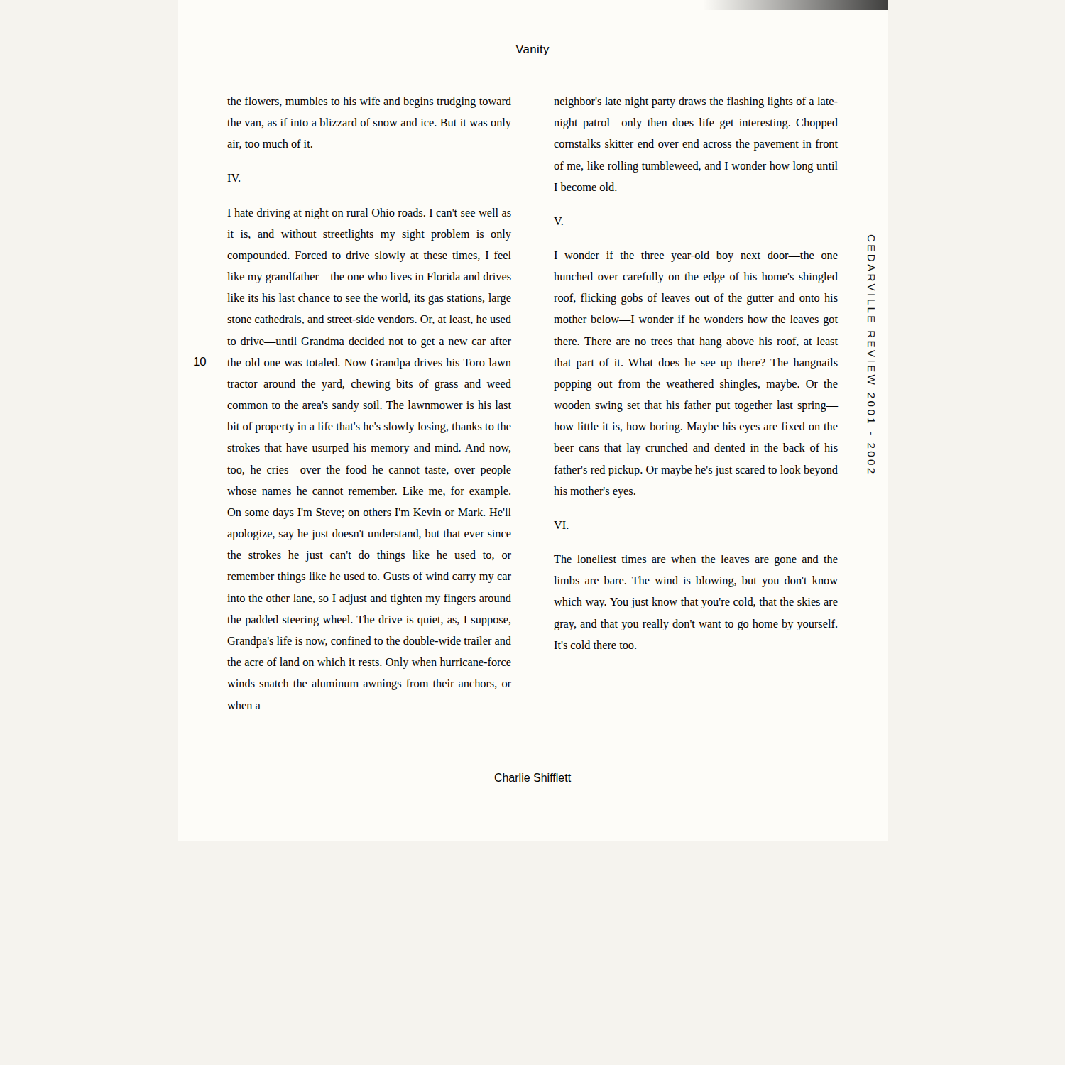Vanity
10
CEDARVILLE REVIEW 2001 - 2002
the flowers, mumbles to his wife and begins trudging toward the van, as if into a blizzard of snow and ice. But it was only air, too much of it.
IV.
I hate driving at night on rural Ohio roads. I can't see well as it is, and without streetlights my sight problem is only compounded. Forced to drive slowly at these times, I feel like my grandfather—the one who lives in Florida and drives like its his last chance to see the world, its gas stations, large stone cathedrals, and street-side vendors. Or, at least, he used to drive—until Grandma decided not to get a new car after the old one was totaled. Now Grandpa drives his Toro lawn tractor around the yard, chewing bits of grass and weed common to the area's sandy soil. The lawnmower is his last bit of property in a life that's he's slowly losing, thanks to the strokes that have usurped his memory and mind. And now, too, he cries—over the food he cannot taste, over people whose names he cannot remember. Like me, for example. On some days I'm Steve; on others I'm Kevin or Mark. He'll apologize, say he just doesn't understand, but that ever since the strokes he just can't do things like he used to, or remember things like he used to. Gusts of wind carry my car into the other lane, so I adjust and tighten my fingers around the padded steering wheel. The drive is quiet, as, I suppose, Grandpa's life is now, confined to the double-wide trailer and the acre of land on which it rests. Only when hurricane-force winds snatch the aluminum awnings from their anchors, or when a
neighbor's late night party draws the flashing lights of a late-night patrol—only then does life get interesting. Chopped cornstalks skitter end over end across the pavement in front of me, like rolling tumbleweed, and I wonder how long until I become old.
V.
I wonder if the three year-old boy next door—the one hunched over carefully on the edge of his home's shingled roof, flicking gobs of leaves out of the gutter and onto his mother below—I wonder if he wonders how the leaves got there. There are no trees that hang above his roof, at least that part of it. What does he see up there? The hangnails popping out from the weathered shingles, maybe. Or the wooden swing set that his father put together last spring—how little it is, how boring. Maybe his eyes are fixed on the beer cans that lay crunched and dented in the back of his father's red pickup. Or maybe he's just scared to look beyond his mother's eyes.
VI.
The loneliest times are when the leaves are gone and the limbs are bare. The wind is blowing, but you don't know which way. You just know that you're cold, that the skies are gray, and that you really don't want to go home by yourself. It's cold there too.
Charlie Shifflett